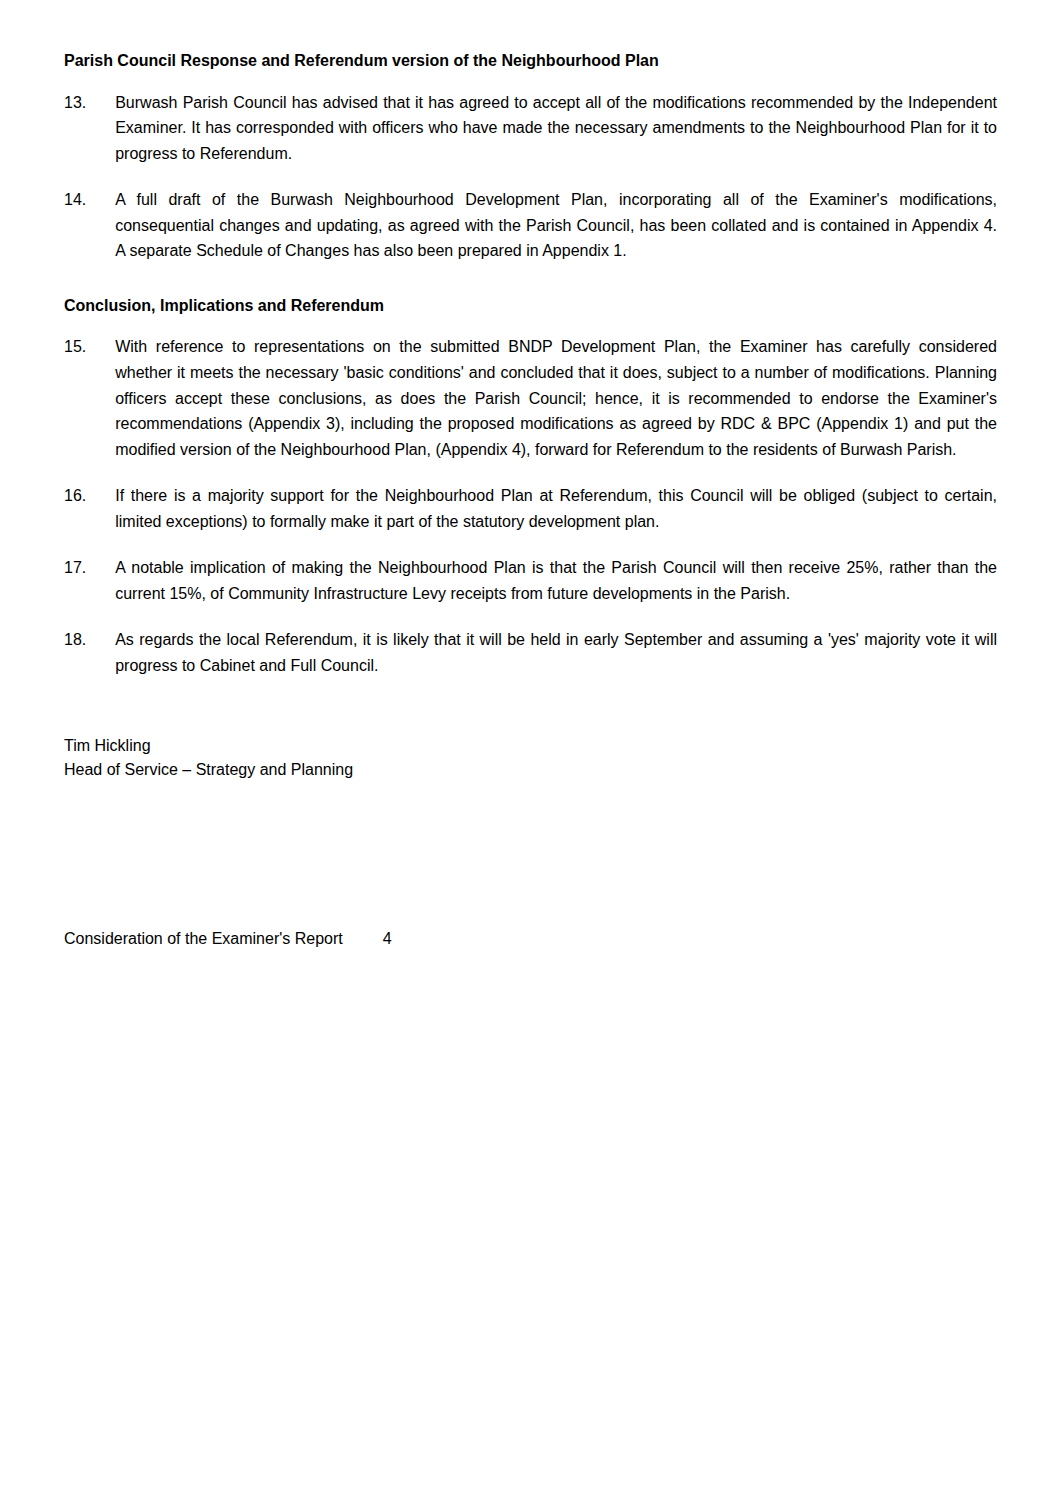Parish Council Response and Referendum version of the Neighbourhood Plan
13. Burwash Parish Council has advised that it has agreed to accept all of the modifications recommended by the Independent Examiner. It has corresponded with officers who have made the necessary amendments to the Neighbourhood Plan for it to progress to Referendum.
14. A full draft of the Burwash Neighbourhood Development Plan, incorporating all of the Examiner's modifications, consequential changes and updating, as agreed with the Parish Council, has been collated and is contained in Appendix 4. A separate Schedule of Changes has also been prepared in Appendix 1.
Conclusion, Implications and Referendum
15. With reference to representations on the submitted BNDP Development Plan, the Examiner has carefully considered whether it meets the necessary 'basic conditions' and concluded that it does, subject to a number of modifications. Planning officers accept these conclusions, as does the Parish Council; hence, it is recommended to endorse the Examiner's recommendations (Appendix 3), including the proposed modifications as agreed by RDC & BPC (Appendix 1) and put the modified version of the Neighbourhood Plan, (Appendix 4), forward for Referendum to the residents of Burwash Parish.
16. If there is a majority support for the Neighbourhood Plan at Referendum, this Council will be obliged (subject to certain, limited exceptions) to formally make it part of the statutory development plan.
17. A notable implication of making the Neighbourhood Plan is that the Parish Council will then receive 25%, rather than the current 15%, of Community Infrastructure Levy receipts from future developments in the Parish.
18. As regards the local Referendum, it is likely that it will be held in early September and assuming a 'yes' majority vote it will progress to Cabinet and Full Council.
Tim Hickling
Head of Service – Strategy and Planning
Consideration of the Examiner's Report4